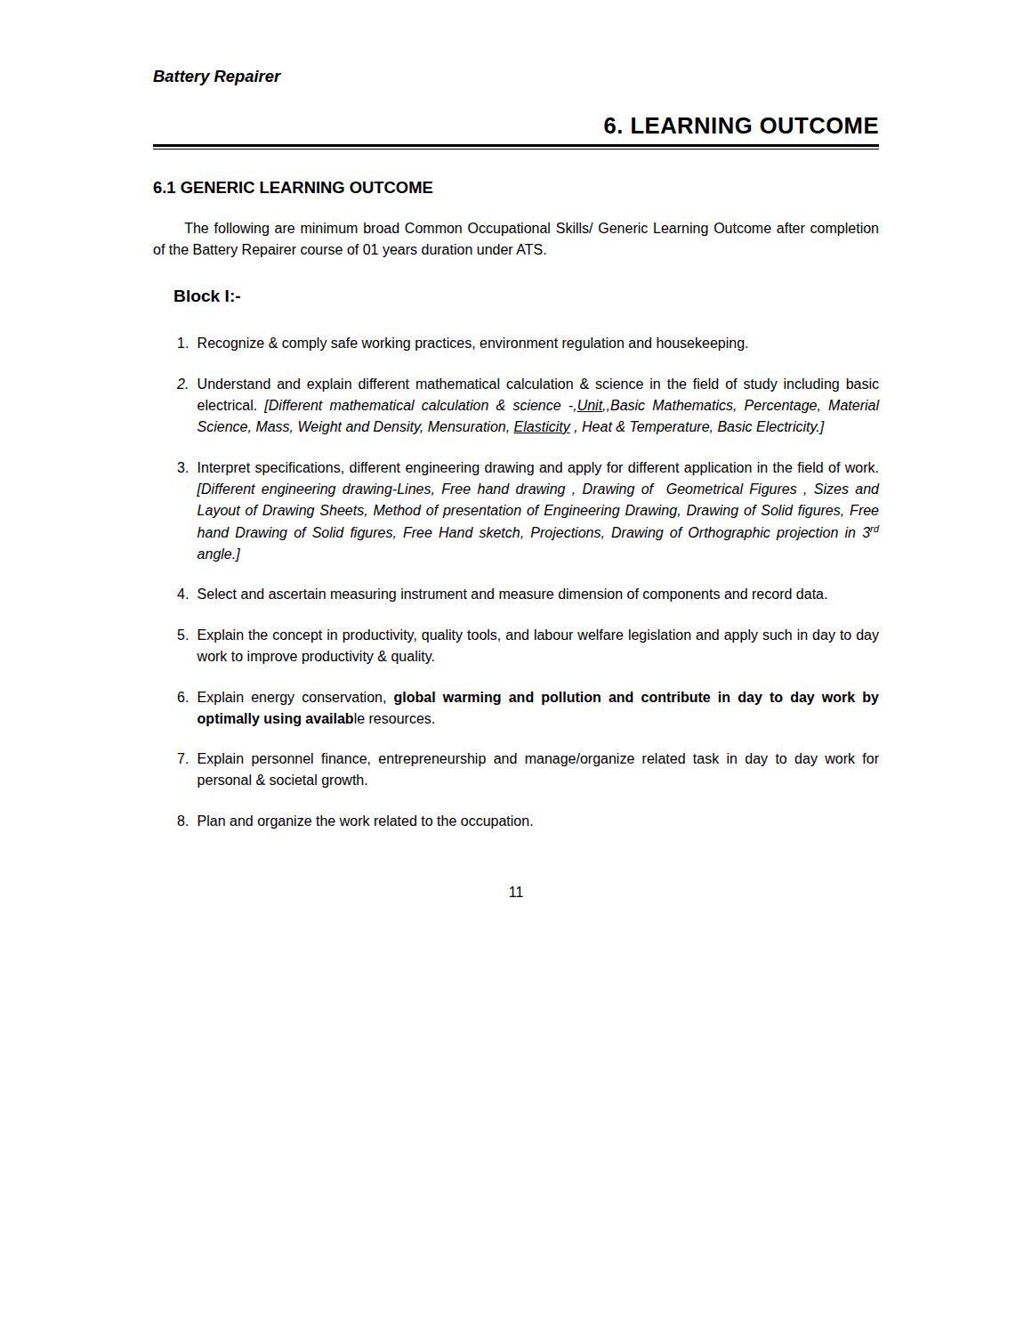Battery Repairer
6. LEARNING OUTCOME
6.1 GENERIC LEARNING OUTCOME
The following are minimum broad Common Occupational Skills/ Generic Learning Outcome after completion of the Battery Repairer course of 01 years duration under ATS.
Block I:-
Recognize & comply safe working practices, environment regulation and housekeeping.
Understand and explain different mathematical calculation & science in the field of study including basic electrical. [Different mathematical calculation & science -,Unit,,Basic Mathematics, Percentage, Material Science, Mass, Weight and Density, Mensuration, Elasticity , Heat & Temperature, Basic Electricity.]
Interpret specifications, different engineering drawing and apply for different application in the field of work. [Different engineering drawing-Lines, Free hand drawing , Drawing of Geometrical Figures , Sizes and Layout of Drawing Sheets, Method of presentation of Engineering Drawing, Drawing of Solid figures, Free hand Drawing of Solid figures, Free Hand sketch, Projections, Drawing of Orthographic projection in 3rd angle.]
Select and ascertain measuring instrument and measure dimension of components and record data.
Explain the concept in productivity, quality tools, and labour welfare legislation and apply such in day to day work to improve productivity & quality.
Explain energy conservation, global warming and pollution and contribute in day to day work by optimally using available resources.
Explain personnel finance, entrepreneurship and manage/organize related task in day to day work for personal & societal growth.
Plan and organize the work related to the occupation.
11